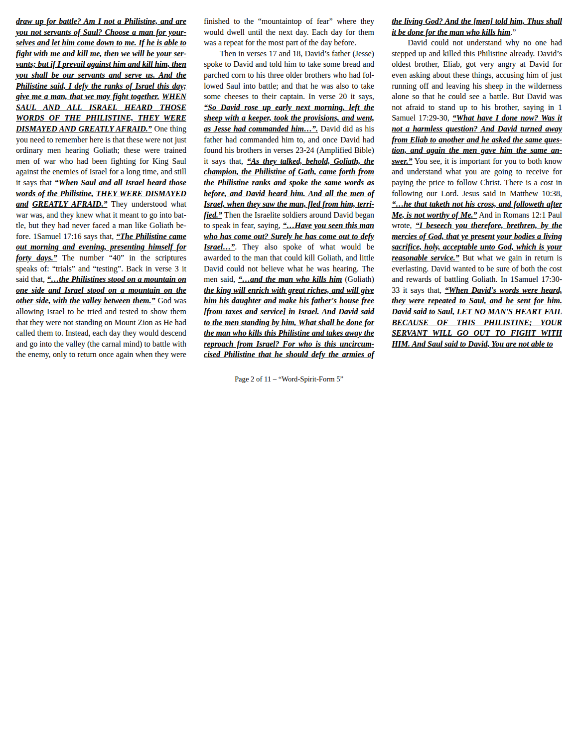draw up for battle? Am I not a Philistine, and are you not servants of Saul? Choose a man for yourselves and let him come down to me. If he is able to fight with me and kill me, then we will be your servants; but if I prevail against him and kill him, then you shall be our servants and serve us. And the Philistine said, I defy the ranks of Israel this day; give me a man, that we may fight together. When Saul and all Israel heard those words of the Philistine, they were dismayed and greatly afraid.” One thing you need to remember here is that these were not just ordinary men hearing Goliath; these were trained men of war who had been fighting for King Saul against the enemies of Israel for a long time, and still it says that “When Saul and all Israel heard those words of the Philistine, they were dismayed and greatly afraid.” They understood what war was, and they knew what it meant to go into battle, but they had never faced a man like Goliath before. 1Samuel 17:16 says that, “The Philistine came out morning and evening, presenting himself for forty days.” The number “40” in the scriptures speaks of: “trials” and “testing”. Back in verse 3 it said that, “…the Philistines stood on a mountain on one side and Israel stood on a mountain on the other side, with the valley between them.” God was allowing Israel to be tried and tested to show them that they were not standing on Mount Zion as He had called them to. Instead, each day they would descend and go into the valley (the carnal mind) to battle with the enemy, only to return once again when they were finished to the “mountaintop of fear” where they would dwell until the next day. Each day for them was a repeat for the most part of the day before.
Then in verses 17 and 18, David’s father (Jesse) spoke to David and told him to take some bread and parched corn to his three older brothers who had followed Saul into battle; and that he was also to take some cheeses to their captain. In verse 20 it says, “So David rose up early next morning, left the sheep with a keeper, took the provisions, and went, as Jesse had commanded him…”. David did as his father had commanded him to, and once David had found his brothers in verses 23-24 (Amplified Bible) it says that, “As they talked, behold, Goliath, the champion, the Philistine of Gath, came forth from the Philistine ranks and spoke the same words as before, and David heard him. And all the men of Israel, when they saw the man, fled from him, terrified.” Then the Israelite soldiers around David began to speak in fear, saying, “…Have you seen this man who has come out? Surely he has come out to defy Israel…”. They also spoke of what would be awarded to the man that could kill Goliath, and little David could not believe what he was hearing. The men said, “…and the man who kills him (Goliath) the king will enrich with great riches, and will give him his daughter and make his father's house free [from taxes and service] in Israel. And David said to the men standing by him, What shall be done for the man who kills this Philistine and takes away the reproach from Israel? For who is this uncircumcised Philistine that he should defy the armies of the living God? And the [men] told him, Thus shall it be done for the man who kills him.”
David could not understand why no one had stepped up and killed this Philistine already. David’s oldest brother, Eliab, got very angry at David for even asking about these things, accusing him of just running off and leaving his sheep in the wilderness alone so that he could see a battle. But David was not afraid to stand up to his brother, saying in 1 Samuel 17:29-30, “What have I done now? Was it not a harmless question? And David turned away from Eliab to another and he asked the same question, and again the men gave him the same answer.” You see, it is important for you to both know and understand what you are going to receive for paying the price to follow Christ. There is a cost in following our Lord. Jesus said in Matthew 10:38, “…he that taketh not his cross, and followeth after Me, is not worthy of Me.” And in Romans 12:1 Paul wrote, “I beseech you therefore, brethren, by the mercies of God, that ye present your bodies a living sacrifice, holy, acceptable unto God, which is your reasonable service.” But what we gain in return is everlasting. David wanted to be sure of both the cost and rewards of battling Goliath. In 1Samuel 17:30-33 it says that, “When David's words were heard, they were repeated to Saul, and he sent for him. David said to Saul, let no man's heart fail because of this Philistine; your servant will go out to fight with him. And Saul said to David, You are not able to
Page 2 of 11 – “Word-Spirit-Form 5”